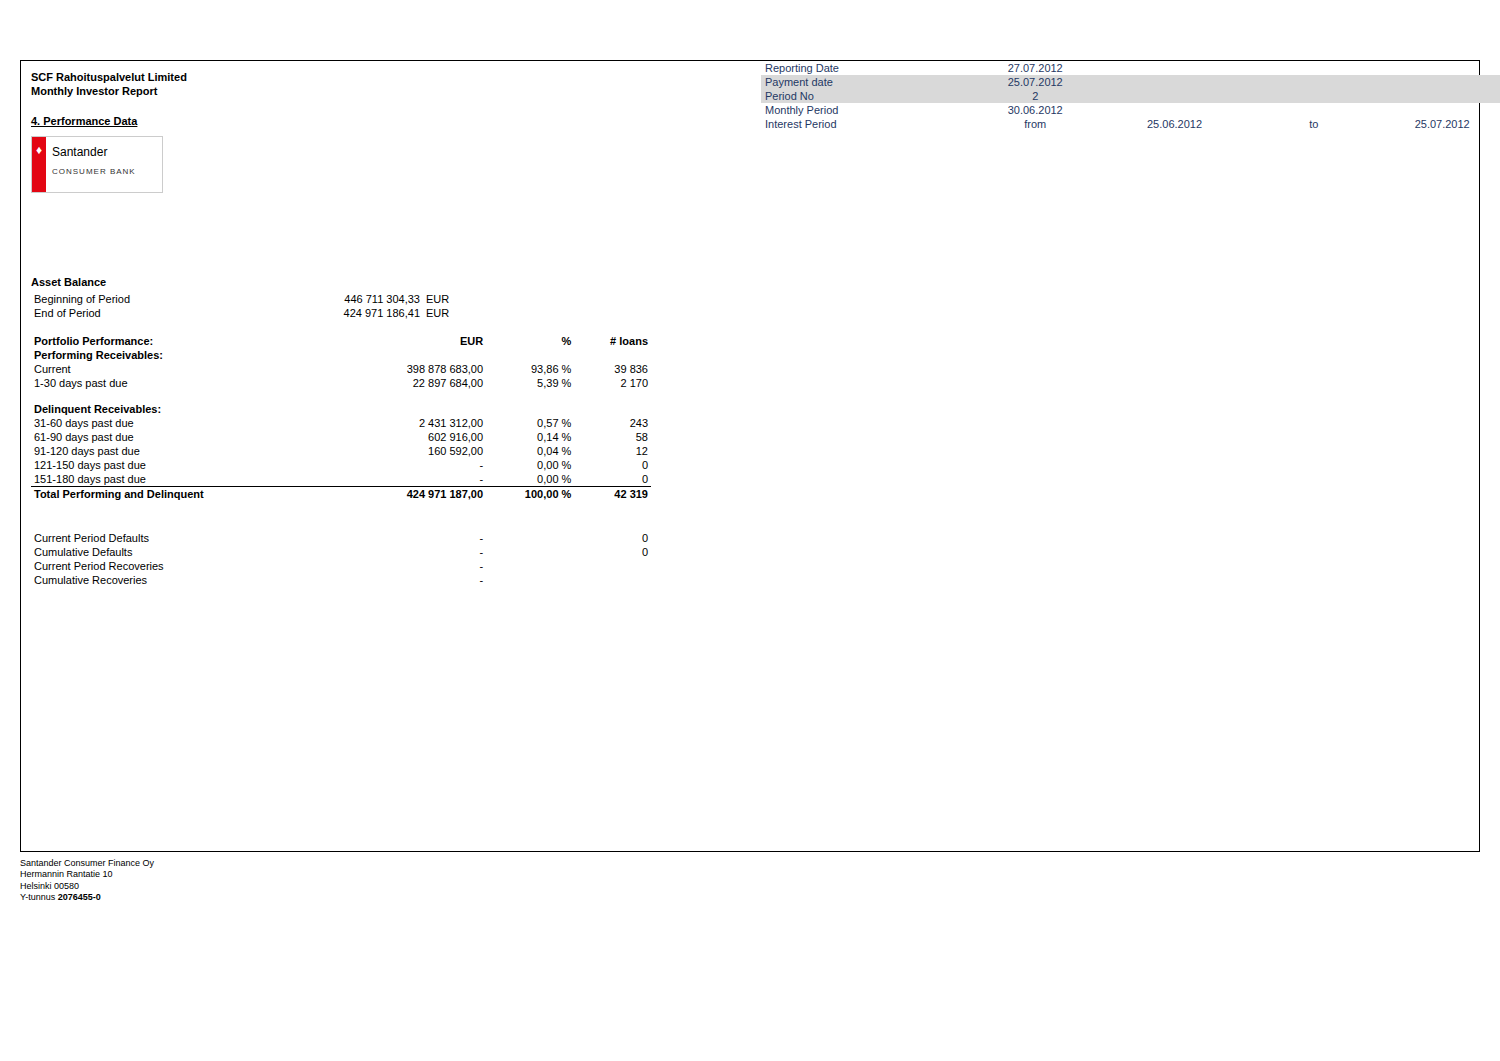SCF Rahoituspalvelut Limited
Monthly Investor Report
4. Performance Data
| Reporting Date | 27.07.2012 | | | |
| Payment date | 25.07.2012 | | | |
| Period No | 2 | | | |
| Monthly Period | 30.06.2012 | | | |
| Interest Period | from | 25.06.2012 | to | 25.07.2012 |
♦
Santander
CONSUMER BANK
Asset Balance
| Beginning of Period | 446 711 304,33 | EUR | | |
| End of Period | 424 971 186,41 | EUR | | |
| Portfolio Performance: | EUR | % | # loans |
| Performing Receivables: | | | |
| Current | 398 878 683,00 | 93,86 % | 39 836 |
| 1-30 days past due | 22 897 684,00 | 5,39 % | 2 170 |
| Delinquent Receivables: | | | |
| 31-60 days past due | 2 431 312,00 | 0,57 % | 243 |
| 61-90 days past due | 602 916,00 | 0,14 % | 58 |
| 91-120 days past due | 160 592,00 | 0,04 % | 12 |
| 121-150 days past due | - | 0,00 % | 0 |
| 151-180 days past due | - | 0,00 % | 0 |
| Total Performing and Delinquent | 424 971 187,00 | 100,00 % | 42 319 |
| Current Period Defaults | - | | 0 |
| Cumulative Defaults | - | | 0 |
| Current Period Recoveries | - | | |
| Cumulative Recoveries | - | | |
Santander Consumer Finance Oy
Hermannin Rantatie 10
Helsinki 00580
Y-tunnus 2076455-0